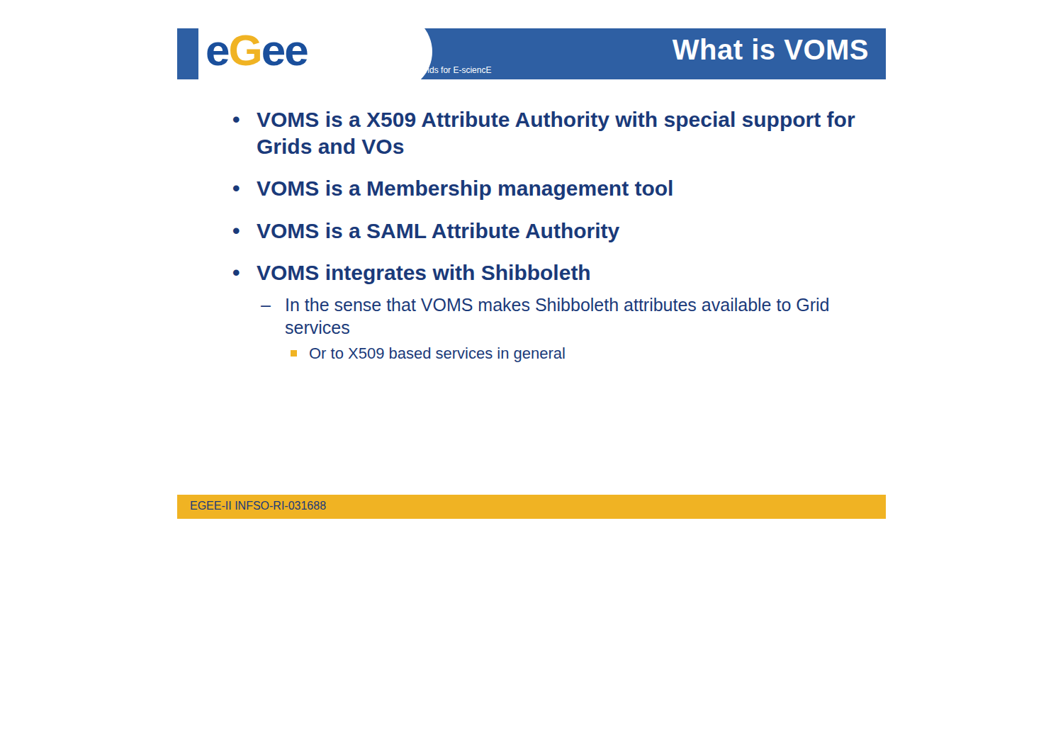What is VOMS
eGee
Enabling Grids for E-sciencE
VOMS is a X509 Attribute Authority with special support for Grids and VOs
VOMS is a Membership management tool
VOMS is a SAML Attribute Authority
VOMS integrates with Shibboleth
In the sense that VOMS makes Shibboleth attributes available to Grid services
Or to X509 based services in general
EGEE-II INFSO-RI-031688